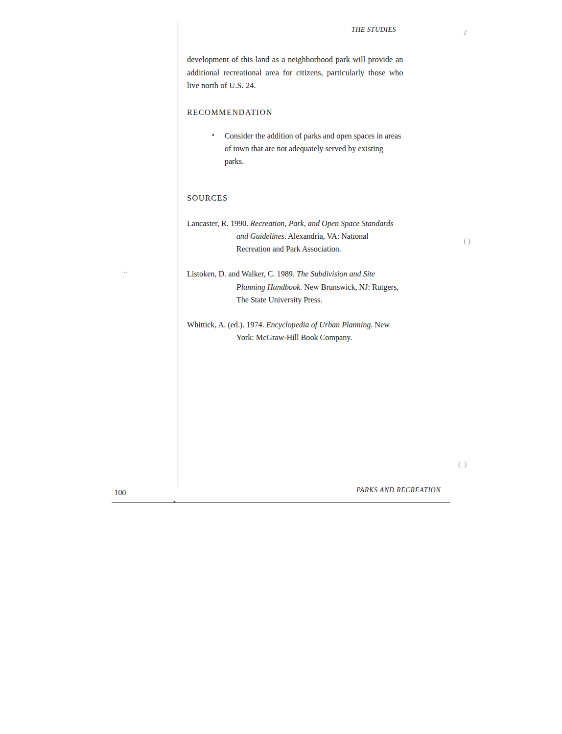⁄⁄ ( ) ( ) •
THE STUDIES
development of this land as a neighborhood park will provide an additional recreational area for citizens, particularly those who live north of U.S. 24.
RECOMMENDATION
Consider the addition of parks and open spaces in areas of town that are not adequately served by existing parks.
SOURCES
Lancaster, R. 1990. Recreation, Park, and Open Space Standards and Guidelines. Alexandria, VA: National Recreation and Park Association.
Listoken, D. and Walker, C. 1989. The Subdivision and Site Planning Handbook. New Brunswick, NJ: Rutgers, The State University Press.
Whittick, A. (ed.). 1974. Encyclopedia of Urban Planning. New York: McGraw-Hill Book Company.
100 PARKS AND RECREATION